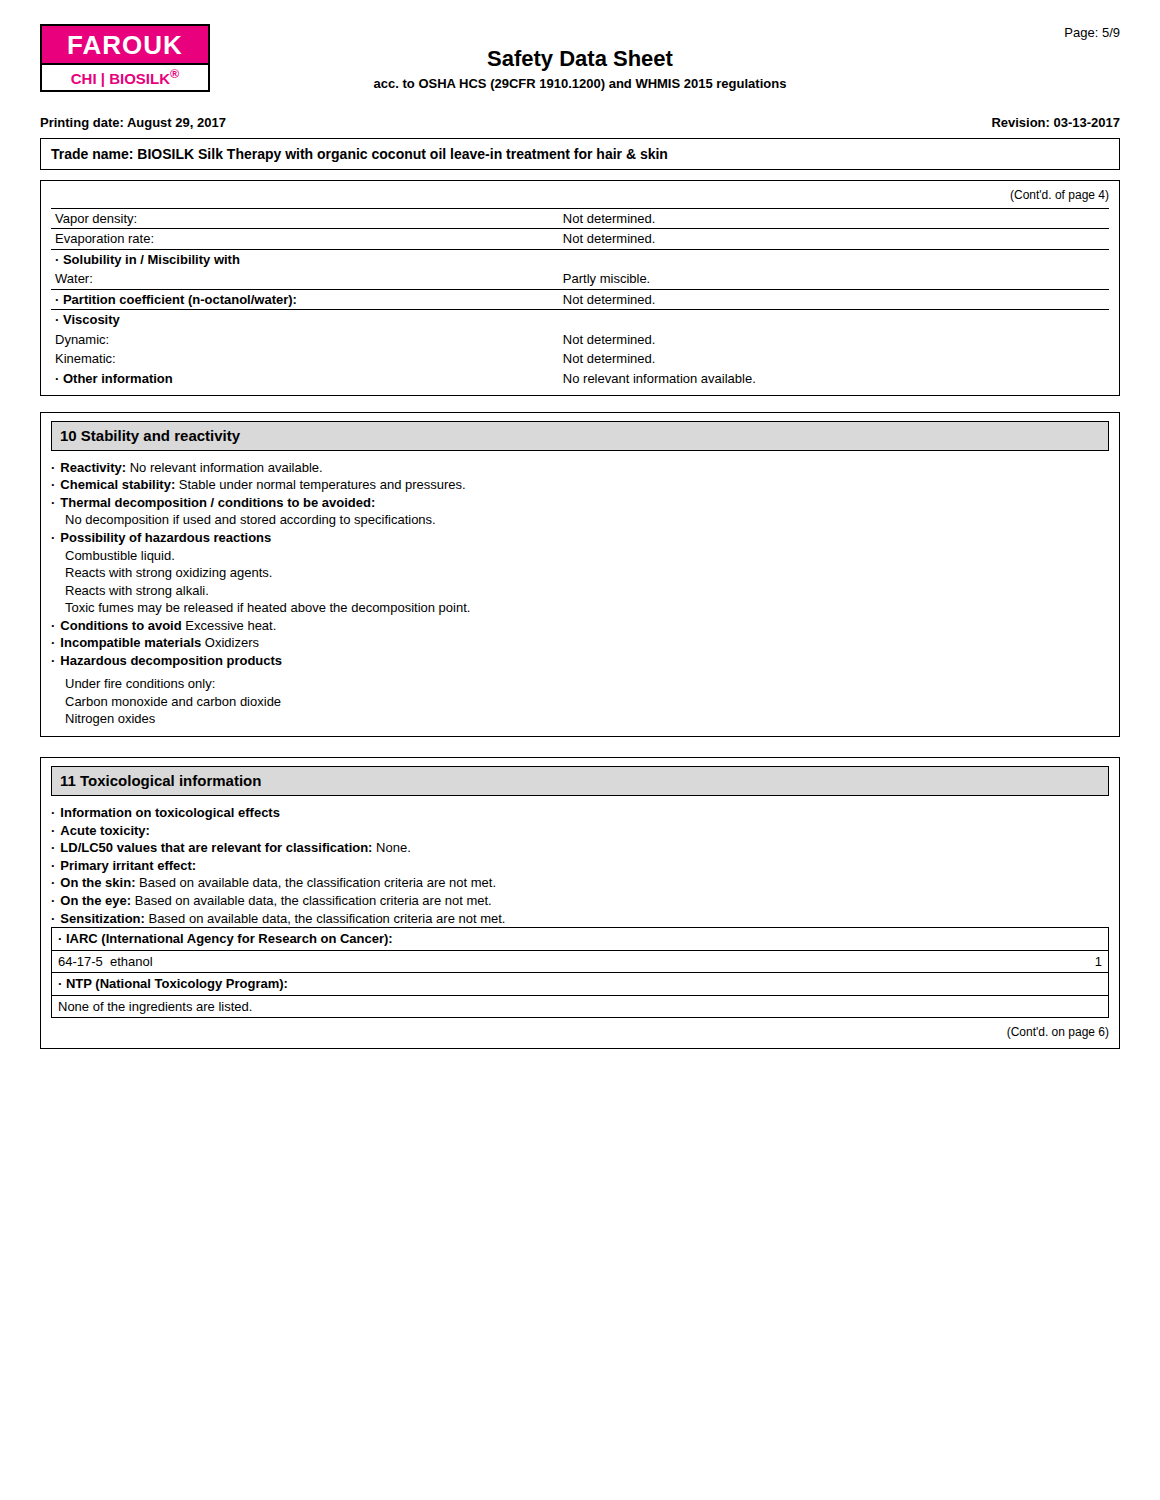FAROUK
CHI | BIOSILK®
Page: 5/9
Safety Data Sheet
acc. to OSHA HCS (29CFR 1910.1200) and WHMIS 2015 regulations
Printing date: August 29, 2017 Revision: 03-13-2017
Trade name: BIOSILK Silk Therapy with organic coconut oil leave-in treatment for hair & skin
(Cont'd. of page 4)
| Vapor density: | Not determined. |
| Evaporation rate: | Not determined. |
| · Solubility in / Miscibility with | |
| Water: | Partly miscible. |
| · Partition coefficient (n-octanol/water): | Not determined. |
| · Viscosity | |
| Dynamic: | Not determined. |
| Kinematic: | Not determined. |
| · Other information | No relevant information available. |
10 Stability and reactivity
Reactivity: No relevant information available.
Chemical stability: Stable under normal temperatures and pressures.
Thermal decomposition / conditions to be avoided:
No decomposition if used and stored according to specifications.
Possibility of hazardous reactions
Combustible liquid.
Reacts with strong oxidizing agents.
Reacts with strong alkali.
Toxic fumes may be released if heated above the decomposition point.
Conditions to avoid Excessive heat.
Incompatible materials Oxidizers
Hazardous decomposition products
Under fire conditions only:
Carbon monoxide and carbon dioxide
Nitrogen oxides
11 Toxicological information
Information on toxicological effects
Acute toxicity:
LD/LC50 values that are relevant for classification: None.
Primary irritant effect:
On the skin: Based on available data, the classification criteria are not met.
On the eye: Based on available data, the classification criteria are not met.
Sensitization: Based on available data, the classification criteria are not met.
· IARC (International Agency for Research on Cancer):
64-17-5 ethanol 1
· NTP (National Toxicology Program):
None of the ingredients are listed.
(Cont'd. on page 6)